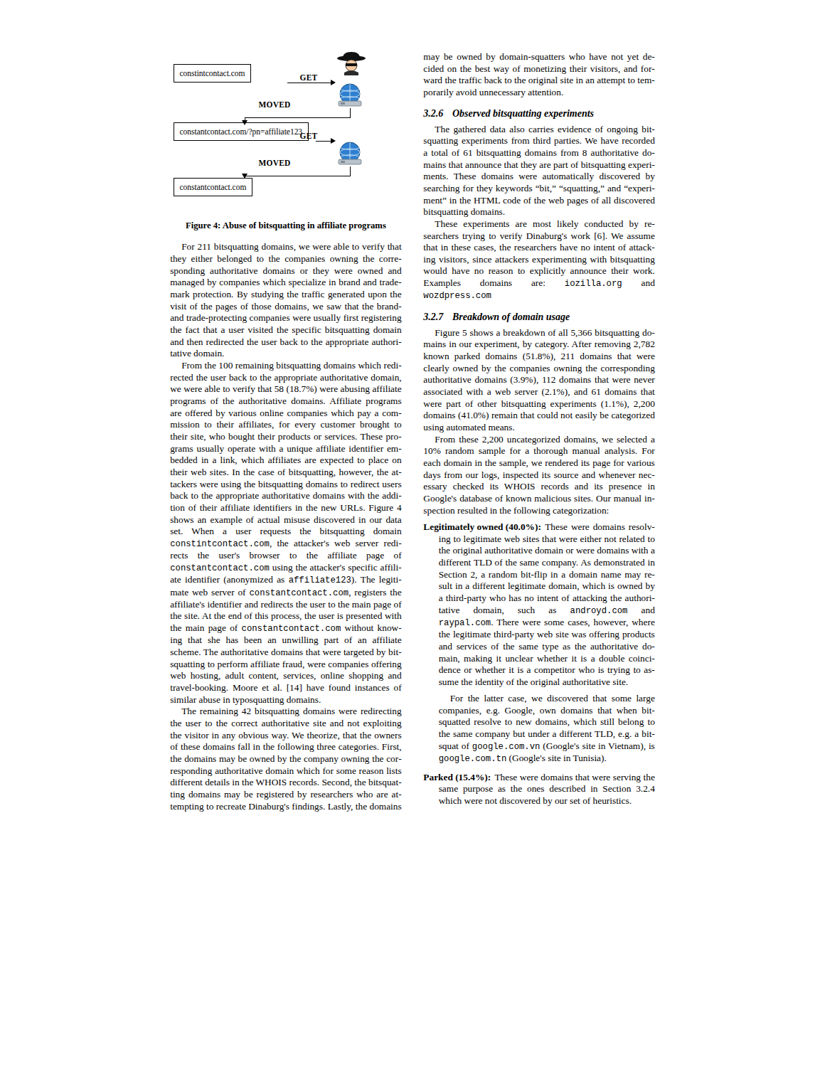constintcontact.com
constantcontact.com/?pn=affiliate123
constantcontact.com
GET
MOVED
GET
MOVED
Figure 4: Abuse of bitsquatting in affiliate programs
For 211 bitsquatting domains, we were able to verify that they either belonged to the companies owning the corresponding authoritative domains or they were owned and managed by companies which specialize in brand and trademark protection. By studying the traffic generated upon the visit of the pages of those domains, we saw that the brand- and trade-protecting companies were usually first registering the fact that a user visited the specific bitsquatting domain and then redirected the user back to the appropriate authoritative domain.
From the 100 remaining bitsquatting domains which redirected the user back to the appropriate authoritative domain, we were able to verify that 58 (18.7%) were abusing affiliate programs of the authoritative domains. Affiliate programs are offered by various online companies which pay a commission to their affiliates, for every customer brought to their site, who bought their products or services. These programs usually operate with a unique affiliate identifier embedded in a link, which affiliates are expected to place on their web sites. In the case of bitsquatting, however, the attackers were using the bitsquatting domains to redirect users back to the appropriate authoritative domains with the addition of their affiliate identifiers in the new URLs. Figure 4 shows an example of actual misuse discovered in our data set. When a user requests the bitsquatting domain constintcontact.com, the attacker's web server redirects the user's browser to the affiliate page of constantcontact.com using the attacker's specific affiliate identifier (anonymized as affiliate123). The legitimate web server of constantcontact.com, registers the affiliate's identifier and redirects the user to the main page of the site. At the end of this process, the user is presented with the main page of constantcontact.com without knowing that she has been an unwilling part of an affiliate scheme. The authoritative domains that were targeted by bitsquatting to perform affiliate fraud, were companies offering web hosting, adult content, services, online shopping and travel-booking. Moore et al. [14] have found instances of similar abuse in typosquatting domains.
The remaining 42 bitsquatting domains were redirecting the user to the correct authoritative site and not exploiting the visitor in any obvious way. We theorize, that the owners of these domains fall in the following three categories. First, the domains may be owned by the company owning the corresponding authoritative domain which for some reason lists different details in the WHOIS records. Second, the bitsquatting domains may be registered by researchers who are attempting to recreate Dinaburg's findings. Lastly, the domains may be owned by domain-squatters who have not yet decided on the best way of monetizing their visitors, and forward the traffic back to the original site in an attempt to temporarily avoid unnecessary attention.
3.2.6 Observed bitsquatting experiments
The gathered data also carries evidence of ongoing bitsquatting experiments from third parties. We have recorded a total of 61 bitsquatting domains from 8 authoritative domains that announce that they are part of bitsquatting experiments. These domains were automatically discovered by searching for they keywords “bit,” “squatting,” and “experiment” in the HTML code of the web pages of all discovered bitsquatting domains.
These experiments are most likely conducted by researchers trying to verify Dinaburg's work [6]. We assume that in these cases, the researchers have no intent of attacking visitors, since attackers experimenting with bitsquatting would have no reason to explicitly announce their work. Examples domains are: iozilla.org and wozdpress.com
3.2.7 Breakdown of domain usage
Figure 5 shows a breakdown of all 5,366 bitsquatting domains in our experiment, by category. After removing 2,782 known parked domains (51.8%), 211 domains that were clearly owned by the companies owning the corresponding authoritative domains (3.9%), 112 domains that were never associated with a web server (2.1%), and 61 domains that were part of other bitsquatting experiments (1.1%), 2,200 domains (41.0%) remain that could not easily be categorized using automated means.
From these 2,200 uncategorized domains, we selected a 10% random sample for a thorough manual analysis. For each domain in the sample, we rendered its page for various days from our logs, inspected its source and whenever necessary checked its WHOIS records and its presence in Google's database of known malicious sites. Our manual inspection resulted in the following categorization:
Legitimately owned (40.0%):
These were domains resolving to legitimate web sites that were either not related to the original authoritative domain or were domains with a different TLD of the same company. As demonstrated in Section 2, a random bit-flip in a domain name may result in a different legitimate domain, which is owned by a third-party who has no intent of attacking the authoritative domain, such as androyd.com and raypal.com. There were some cases, however, where the legitimate third-party web site was offering products and services of the same type as the authoritative domain, making it unclear whether it is a double coincidence or whether it is a competitor who is trying to assume the identity of the original authoritative site.
For the latter case, we discovered that some large companies, e.g. Google, own domains that when bitsquatted resolve to new domains, which still belong to the same company but under a different TLD, e.g. a bitsquat of google.com.vn (Google's site in Vietnam), is google.com.tn (Google's site in Tunisia).
Parked (15.4%):
These were domains that were serving the same purpose as the ones described in Section 3.2.4 which were not discovered by our set of heuristics.